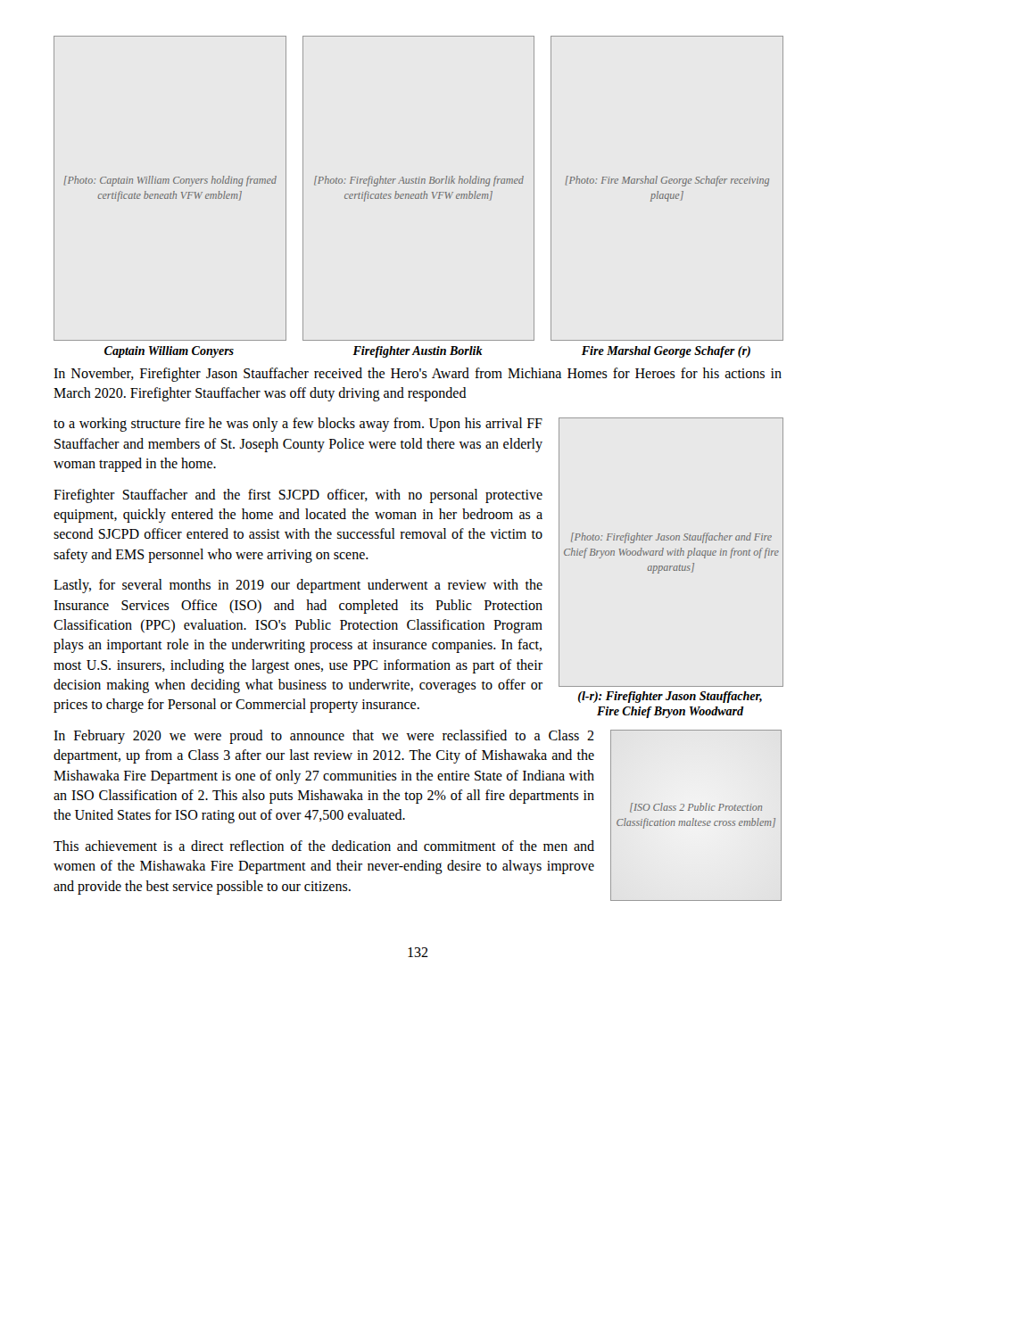[Photo: Captain William Conyers holding framed certificate beneath VFW emblem]
Captain William Conyers
[Photo: Firefighter Austin Borlik holding framed certificates beneath VFW emblem]
Firefighter Austin Borlik
[Photo: Fire Marshal George Schafer receiving plaque]
Fire Marshal George Schafer (r)
In November, Firefighter Jason Stauffacher received the Hero's Award from Michiana Homes for Heroes for his actions in March 2020. Firefighter Stauffacher was off duty driving and responded
[Photo: Firefighter Jason Stauffacher and Fire Chief Bryon Woodward with plaque in front of fire apparatus]
(l-r): Firefighter Jason Stauffacher,
Fire Chief Bryon Woodward
to a working structure fire he was only a few blocks away from. Upon his arrival FF Stauffacher and members of St. Joseph County Police were told there was an elderly woman trapped in the home.
Firefighter Stauffacher and the first SJCPD officer, with no personal protective equipment, quickly entered the home and located the woman in her bedroom as a second SJCPD officer entered to assist with the successful removal of the victim to safety and EMS personnel who were arriving on scene.
Lastly, for several months in 2019 our department underwent a review with the Insurance Services Office (ISO) and had completed its Public Protection Classification (PPC) evaluation. ISO's Public Protection Classification Program plays an important role in the underwriting process at insurance companies. In fact, most U.S. insurers, including the largest ones, use PPC information as part of their decision making when deciding what business to underwrite, coverages to offer or prices to charge for Personal or Commercial property insurance.
[ISO Class 2 Public Protection Classification maltese cross emblem]
In February 2020 we were proud to announce that we were reclassified to a Class 2 department, up from a Class 3 after our last review in 2012. The City of Mishawaka and the Mishawaka Fire Department is one of only 27 communities in the entire State of Indiana with an ISO Classification of 2. This also puts Mishawaka in the top 2% of all fire departments in the United States for ISO rating out of over 47,500 evaluated.
This achievement is a direct reflection of the dedication and commitment of the men and women of the Mishawaka Fire Department and their never-ending desire to always improve and provide the best service possible to our citizens.
132